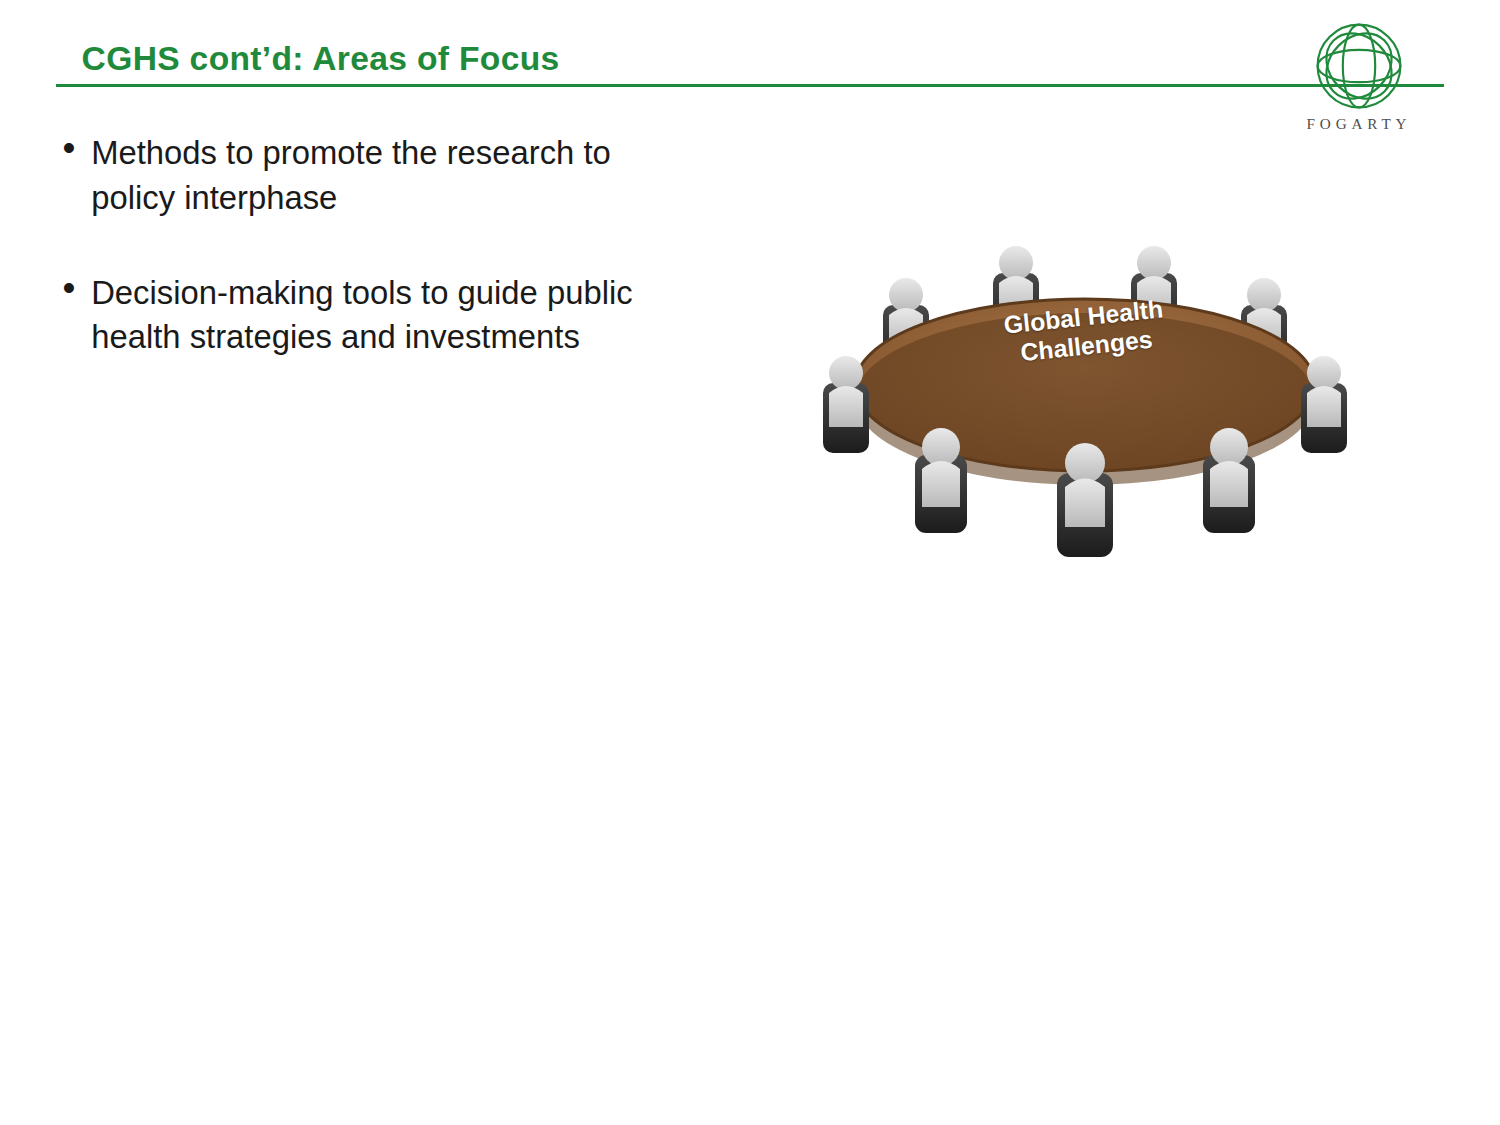FOGARTY
CGHS cont’d: Areas of Focus
Methods to promote the research to policy interphase
Decision-making tools to guide public health strategies and investments
Global Health
Challenges